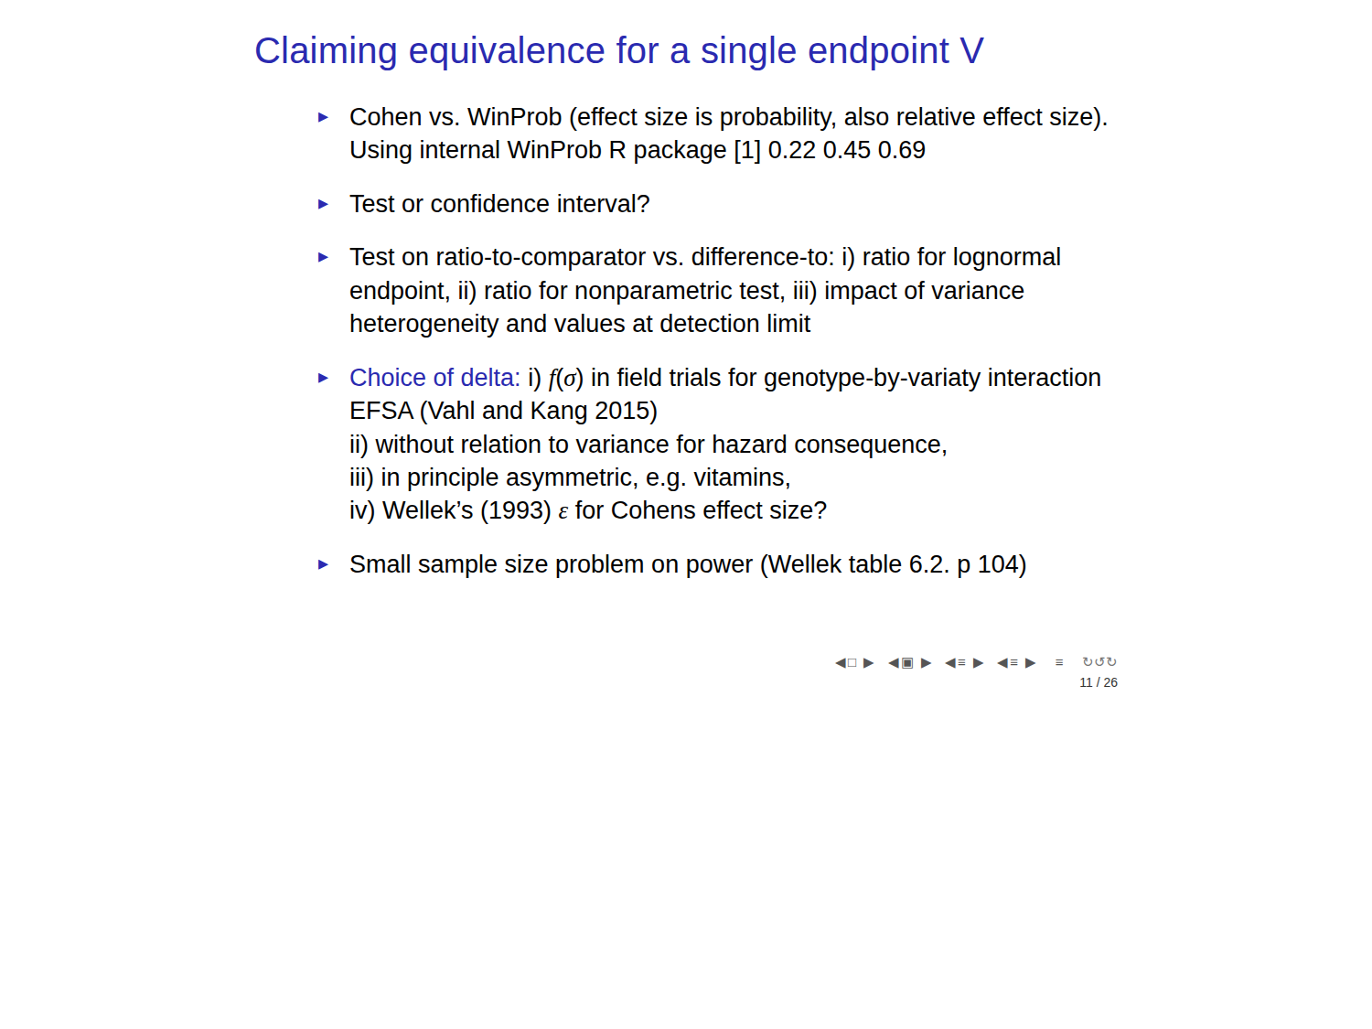Claiming equivalence for a single endpoint V
Cohen vs. WinProb (effect size is probability, also relative effect size). Using internal WinProb R package [1] 0.22 0.45 0.69
Test or confidence interval?
Test on ratio-to-comparator vs. difference-to: i) ratio for lognormal endpoint, ii) ratio for nonparametric test, iii) impact of variance heterogeneity and values at detection limit
Choice of delta: i) f(σ) in field trials for genotype-by-variaty interaction EFSA (Vahl and Kang 2015)
ii) without relation to variance for hazard consequence,
iii) in principle asymmetric, e.g. vitamins,
iv) Wellek’s (1993) ε for Cohens effect size?
Small sample size problem on power (Wellek table 6.2. p 104)
◀□ ▶ ◀▣ ▶ ◀≡ ▶ ◀≡ ▶ ≡ ↻↺↻
11 / 26